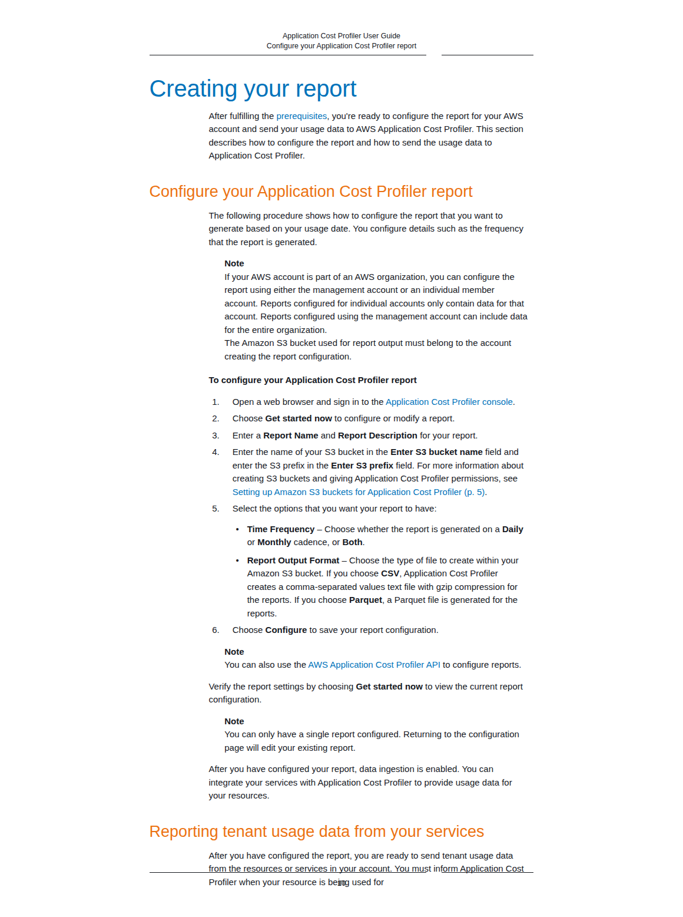Application Cost Profiler User Guide Configure your Application Cost Profiler report
Creating your report
After fulfilling the prerequisites, you're ready to configure the report for your AWS account and send your usage data to AWS Application Cost Profiler. This section describes how to configure the report and how to send the usage data to Application Cost Profiler.
Configure your Application Cost Profiler report
The following procedure shows how to configure the report that you want to generate based on your usage date. You configure details such as the frequency that the report is generated.
Note
If your AWS account is part of an AWS organization, you can configure the report using either the management account or an individual member account. Reports configured for individual accounts only contain data for that account. Reports configured using the management account can include data for the entire organization.
The Amazon S3 bucket used for report output must belong to the account creating the report configuration.
To configure your Application Cost Profiler report
Open a web browser and sign in to the Application Cost Profiler console.
Choose Get started now to configure or modify a report.
Enter a Report Name and Report Description for your report.
Enter the name of your S3 bucket in the Enter S3 bucket name field and enter the S3 prefix in the Enter S3 prefix field. For more information about creating S3 buckets and giving Application Cost Profiler permissions, see Setting up Amazon S3 buckets for Application Cost Profiler (p. 5).
Select the options that you want your report to have:
Time Frequency – Choose whether the report is generated on a Daily or Monthly cadence, or Both.
Report Output Format – Choose the type of file to create within your Amazon S3 bucket. If you choose CSV, Application Cost Profiler creates a comma-separated values text file with gzip compression for the reports. If you choose Parquet, a Parquet file is generated for the reports.
Choose Configure to save your report configuration.
Note
You can also use the AWS Application Cost Profiler API to configure reports.
Verify the report settings by choosing Get started now to view the current report configuration.
Note
You can only have a single report configured. Returning to the configuration page will edit your existing report.
After you have configured your report, data ingestion is enabled. You can integrate your services with Application Cost Profiler to provide usage data for your resources.
Reporting tenant usage data from your services
After you have configured the report, you are ready to send tenant usage data from the resources or services in your account. You must inform Application Cost Profiler when your resource is being used for
10